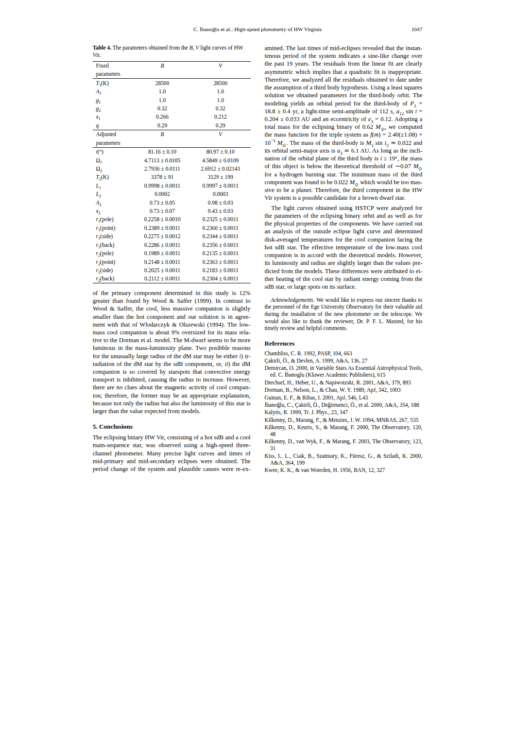C. İbanoğlu et al.: High-speed photometry of HW Virginis
1047
Table 4. The parameters obtained from the B, V light curves of HW Vir.
| Fixed | B | V |
| parameters | | |
| T 1 (K) | 28500 | 28500 |
| A 1 | 1.0 | 1.0 |
| g 1 | 1.0 | 1.0 |
| g 2 | 0.32 | 0.32 |
| x 1 | 0.266 | 0.212 |
| q | 0.29 | 0.29 |
| Adjusted | B | V |
| parameters | | |
| i (°) | 81.16 ± 0.10 | 80.97 ± 0.10 |
| Ω 1 | 4.7113 ± 0.0105 | 4.5849 ± 0.0109 |
| Ω 2 | 2.7936 ± 0.0111 | 2.6912 ± 0.02143 |
| T 2 (K) | 3378 ± 91 | 3129 ± 199 |
| L 1 | 0.9998 ± 0.0011 | 0.9997 ± 0.0011 |
| L 2 | 0.0002 | 0.0003 |
| A 2 | 0.73 ± 0.05 | 0.98 ± 0.03 |
| x 2 | 0.73 ± 0.07 | 0.43 ± 0.03 |
| r 1 (pole) | 0.2258 ± 0.0010 | 0.2325 ± 0.0011 |
| r 1 (point) | 0.2389 ± 0.0011 | 0.2360 ± 0.0011 |
| r 1 (side) | 0.2275 ± 0.0012 | 0.2344 ± 0.0011 |
| r 1 (back) | 0.2286 ± 0.0011 | 0.2356 ± 0.0011 |
| r 2 (pole) | 0.1989 ± 0.0011 | 0.2135 ± 0.0011 |
| r 2 (point) | 0.2148 ± 0.0011 | 0.2363 ± 0.0011 |
| r 2 (side) | 0.2025 ± 0.0011 | 0.2183 ± 0.0011 |
| r 2 (back) | 0.2112 ± 0.0011 | 0.2304 ± 0.0011 |
of the primary component determined in this study is 12% greater than found by Wood & Saffer (1999). In contrast to Wood & Saffer, the cool, less massive companion is slightly smaller than the hot component and our solution is in agreement with that of Wlodarczyk & Olszewski (1994). The low-mass cool companion is about 9% oversized for its mass relative to the Dorman et al. model. The M-dwarf seems to be more luminous in the mass-luminosity plane. Two posibble reasons for the unusually large radius of the dM star may be either i) irradiation of the dM star by the sdB component, or, ii) the dM companion is so covered by starspots that convective energy transport is inhibited, causing the radius to increase. However, there are no clues about the magnetic activity of cool companion; therefore, the former may be an appropriate explanation, because not only the radius but also the luminosity of this star is larger than the value expected from models.
5. Conclusions
The eclipsing binary HW Vir, consisting of a hot sdB and a cool main-sequence star, was observed using a high-speed three-channel photometer. Many precise light curves and times of mid-primary and mid-secondary eclipses were obtained. The period change of the system and plausible causes were re-examined. The last times of mid-eclipses revealed that the instantenous period of the system indicates a sine-like change over the past 19 years. The residuals from the linear fit are clearly asymmetric which implies that a quadratic fit is inappropriate. Therefore, we analyzed all the residuals obtained to date under the assumption of a third body hypothesis. Using a least squares solution we obtained parameters for the third-body orbit. The modeling yields an orbital period for the third-body of P3 = 18.8 ± 0.4 yr, a light-time semi-amplitude of 112 s, a12 sin i = 0.204 ± 0.033 AU and an eccentricity of e3 = 0.12. Adopting a total mass for the eclipsing binary of 0.62 M⊙, we computed the mass function for the triple system as f(m) = 2.40(±1.08) × 10−5 M⊙. The mass of the third-body is M3 sin i3 ≃ 0.022 and its orbital semi-major axis is a3 ≃ 6.1 AU. As long as the inclination of the orbital plane of the third body is i ≥ 19°, the mass of this object is below the theoretical threshold of ∼0.07 M⊙ for a hydrogen burning star. The minimum mass of the third component was found to be 0.022 M⊙ which would be too massive to be a planet. Therefore, the third component in the HW Vir system is a possible candidate for a brown dwarf star.
The light curves obtained using HSTCP were analyzed for the parameters of the eclipsing binary orbit and as well as for the physical properties of the components. We have carried out an analysis of the outside eclipse light curve and determined disk-averaged temperatures for the cool companion facing the hot sdB star. The effective temperature of the low-mass cool companion is in accord with the theoretical models. However, its luminosity and radius are slightly larger than the values predicted from the models. These differences were attributed to either heating of the cool star by radiant energy coming from the sdB star, or large spots on its surface.
Acknowledgements. We would like to express our sincere thanks to the personnel of the Ege University Observatory for their valuable aid during the installation of the new photometer on the telescope. We would also like to thank the reviewer, Dr. P. F. L. Maxted, for his timely review and helpful comments.
References
Chambliss, C. R. 1992, PASP, 104, 663
Çakirli, Ö., & Devlen, A. 1999, A&A, 136, 27
Demircan, O. 2000, in Variable Stars As Essential Astrophysical Tools, ed. C. İbanoglu (Kluwer Academic Publishers), 615
Drechsel, H., Heber, U., & Napiwotzski, R. 2001, A&A, 379, 893
Dorman, B., Nelson, L., & Chau, W. Y. 1989, ApJ, 342, 1003
Guinan, E. F., & Ribas, I. 2001, ApJ, 546, L43
İbanoğlu, C., Çakirli, Ö., Değirmenci, Ö., et al. 2000, A&A, 354, 188
Kalytis, R. 1999, Tr. J. Phys., 23, 347
Kilkenny, D., Marang, F., & Menzies, J. W. 1994, MNRAS, 267, 535
Kilkenny, D., Keuris, S., & Marang, F. 2000, The Observatory, 120, 48
Kilkenny, D., van Wyk, F., & Marang, F. 2003, The Observatory, 123, 31
Kiss, L. L., Csak, B., Szatmary, K., Füresz, G., & Sziladi, K. 2000, A&A, 364, 199
Kwee, K. K., & van Woerden, H. 1956, BAN, 12, 327